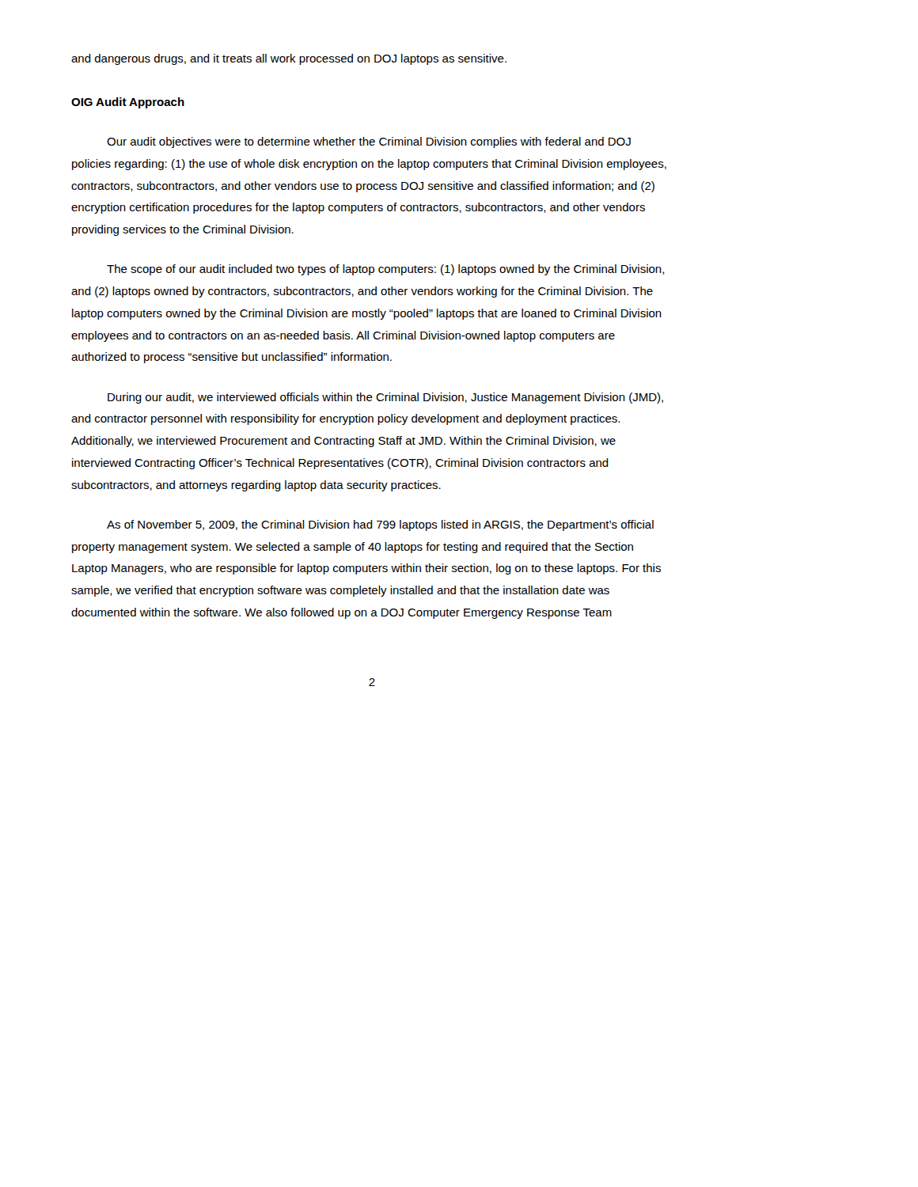and dangerous drugs, and it treats all work processed on DOJ laptops as sensitive.
OIG Audit Approach
Our audit objectives were to determine whether the Criminal Division complies with federal and DOJ policies regarding: (1) the use of whole disk encryption on the laptop computers that Criminal Division employees, contractors, subcontractors, and other vendors use to process DOJ sensitive and classified information; and (2) encryption certification procedures for the laptop computers of contractors, subcontractors, and other vendors providing services to the Criminal Division.
The scope of our audit included two types of laptop computers: (1) laptops owned by the Criminal Division, and (2) laptops owned by contractors, subcontractors, and other vendors working for the Criminal Division. The laptop computers owned by the Criminal Division are mostly “pooled” laptops that are loaned to Criminal Division employees and to contractors on an as-needed basis. All Criminal Division-owned laptop computers are authorized to process “sensitive but unclassified” information.
During our audit, we interviewed officials within the Criminal Division, Justice Management Division (JMD), and contractor personnel with responsibility for encryption policy development and deployment practices. Additionally, we interviewed Procurement and Contracting Staff at JMD. Within the Criminal Division, we interviewed Contracting Officer’s Technical Representatives (COTR), Criminal Division contractors and subcontractors, and attorneys regarding laptop data security practices.
As of November 5, 2009, the Criminal Division had 799 laptops listed in ARGIS, the Department’s official property management system. We selected a sample of 40 laptops for testing and required that the Section Laptop Managers, who are responsible for laptop computers within their section, log on to these laptops. For this sample, we verified that encryption software was completely installed and that the installation date was documented within the software. We also followed up on a DOJ Computer Emergency Response Team
2